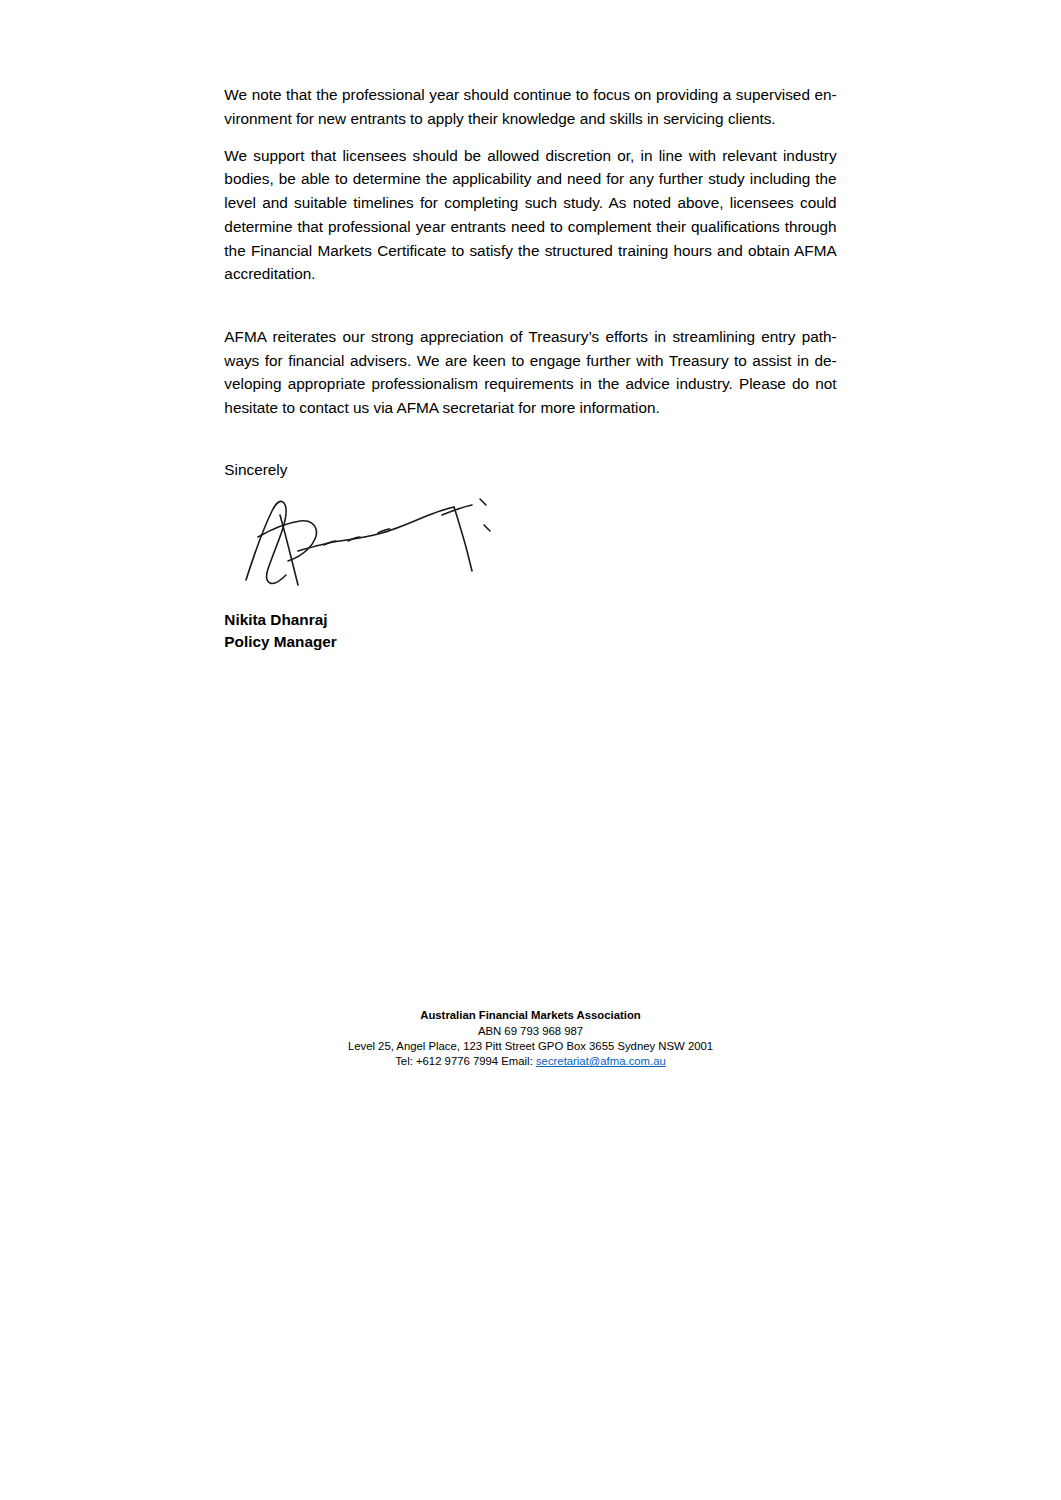We note that the professional year should continue to focus on providing a supervised environment for new entrants to apply their knowledge and skills in servicing clients.
We support that licensees should be allowed discretion or, in line with relevant industry bodies, be able to determine the applicability and need for any further study including the level and suitable timelines for completing such study. As noted above, licensees could determine that professional year entrants need to complement their qualifications through the Financial Markets Certificate to satisfy the structured training hours and obtain AFMA accreditation.
AFMA reiterates our strong appreciation of Treasury’s efforts in streamlining entry pathways for financial advisers. We are keen to engage further with Treasury to assist in developing appropriate professionalism requirements in the advice industry. Please do not hesitate to contact us via AFMA secretariat for more information.
Sincerely
Nikita Dhanraj
Policy Manager
Australian Financial Markets Association
ABN 69 793 968 987
Level 25, Angel Place, 123 Pitt Street GPO Box 3655 Sydney NSW 2001
Tel: +612 9776 7994 Email: secretariat@afma.com.au